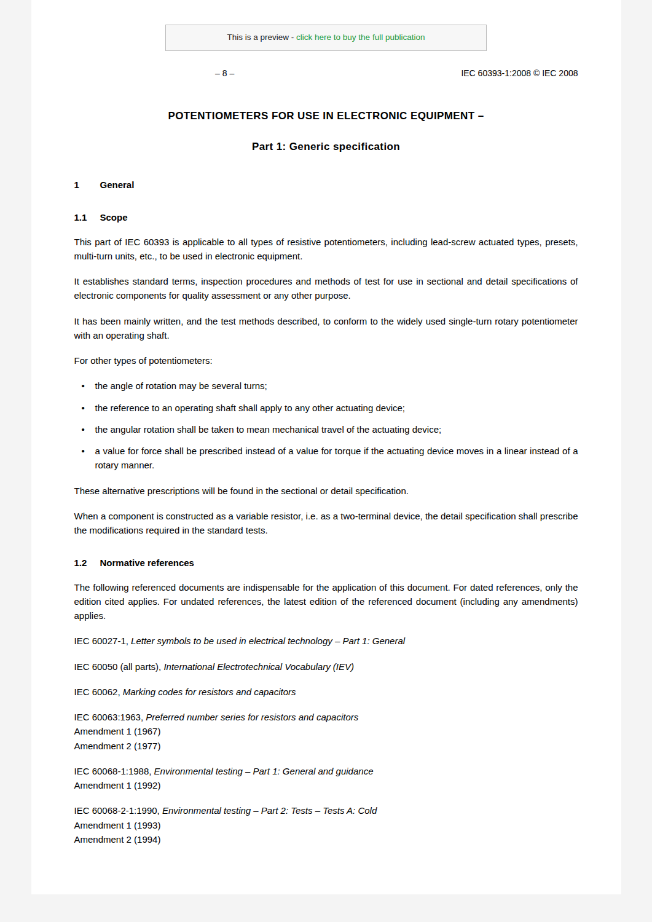This is a preview - click here to buy the full publication
– 8 – IEC 60393-1:2008 © IEC 2008
POTENTIOMETERS FOR USE IN ELECTRONIC EQUIPMENT – Part 1: Generic specification
1 General
1.1 Scope
This part of IEC 60393 is applicable to all types of resistive potentiometers, including lead-screw actuated types, presets, multi-turn units, etc., to be used in electronic equipment.
It establishes standard terms, inspection procedures and methods of test for use in sectional and detail specifications of electronic components for quality assessment or any other purpose.
It has been mainly written, and the test methods described, to conform to the widely used single-turn rotary potentiometer with an operating shaft.
For other types of potentiometers:
the angle of rotation may be several turns;
the reference to an operating shaft shall apply to any other actuating device;
the angular rotation shall be taken to mean mechanical travel of the actuating device;
a value for force shall be prescribed instead of a value for torque if the actuating device moves in a linear instead of a rotary manner.
These alternative prescriptions will be found in the sectional or detail specification.
When a component is constructed as a variable resistor, i.e. as a two-terminal device, the detail specification shall prescribe the modifications required in the standard tests.
1.2 Normative references
The following referenced documents are indispensable for the application of this document. For dated references, only the edition cited applies. For undated references, the latest edition of the referenced document (including any amendments) applies.
IEC 60027-1, Letter symbols to be used in electrical technology – Part 1: General
IEC 60050 (all parts), International Electrotechnical Vocabulary (IEV)
IEC 60062, Marking codes for resistors and capacitors
IEC 60063:1963, Preferred number series for resistors and capacitors Amendment 1 (1967) Amendment 2 (1977)
IEC 60068-1:1988, Environmental testing – Part 1: General and guidance Amendment 1 (1992)
IEC 60068-2-1:1990, Environmental testing – Part 2: Tests – Tests A: Cold Amendment 1 (1993) Amendment 2 (1994)